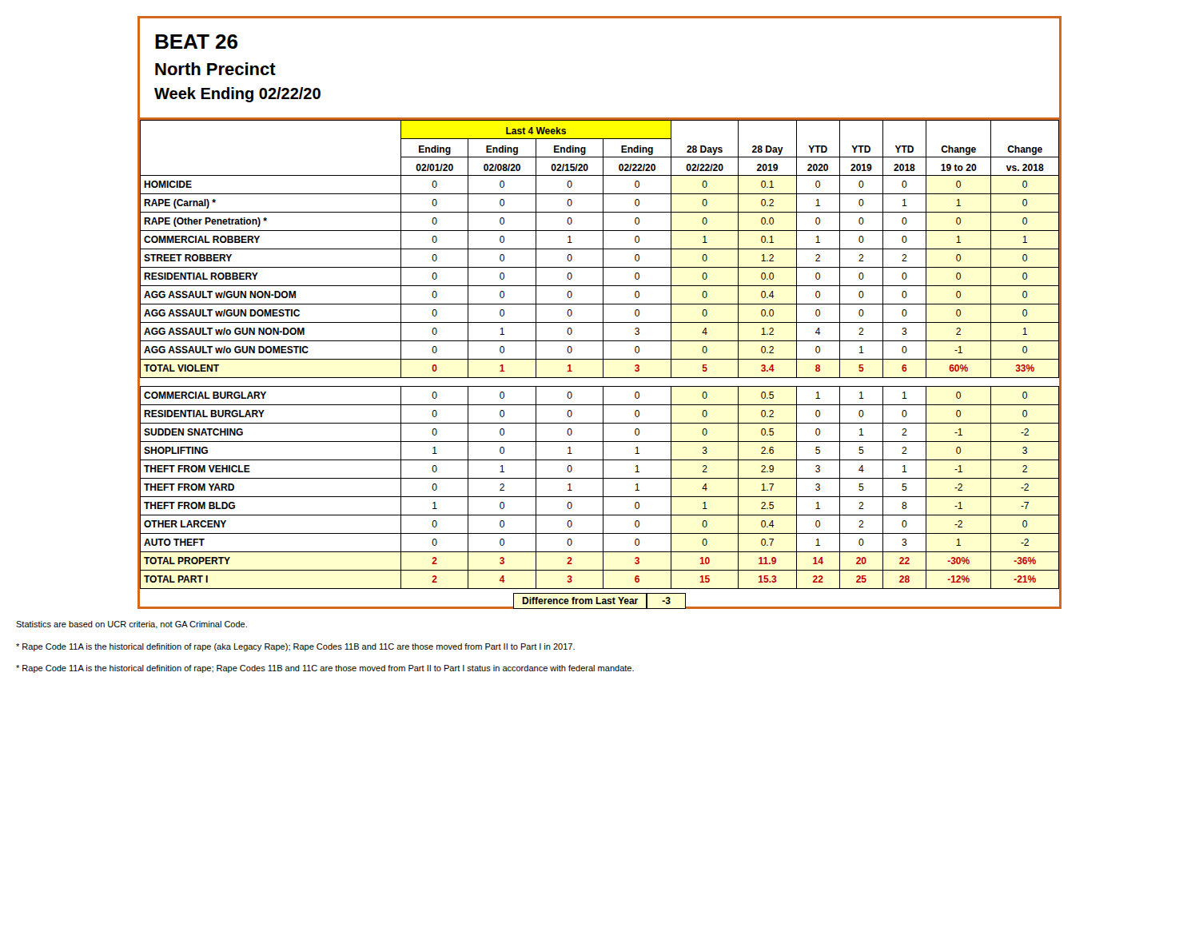BEAT 26
North Precinct
Week Ending 02/22/20
| | Last 4 Weeks | 28 Days | 28 Day | YTD | YTD | YTD | Change | Change |
| --- | --- | --- | --- | --- | --- | --- | --- | --- |
| Ending | Ending | Ending | Ending |
| 02/01/20 | 02/08/20 | 02/15/20 | 02/22/20 | 02/22/20 | 2019 | 2020 | 2019 | 2018 | 19 to 20 | vs. 2018 |
| HOMICIDE | 0 | 0 | 0 | 0 | 0 | 0.1 | 0 | 0 | 0 | 0 | 0 |
| RAPE (Carnal) * | 0 | 0 | 0 | 0 | 0 | 0.2 | 1 | 0 | 1 | 1 | 0 |
| RAPE (Other Penetration) * | 0 | 0 | 0 | 0 | 0 | 0.0 | 0 | 0 | 0 | 0 | 0 |
| COMMERCIAL ROBBERY | 0 | 0 | 1 | 0 | 1 | 0.1 | 1 | 0 | 0 | 1 | 1 |
| STREET ROBBERY | 0 | 0 | 0 | 0 | 0 | 1.2 | 2 | 2 | 2 | 0 | 0 |
| RESIDENTIAL ROBBERY | 0 | 0 | 0 | 0 | 0 | 0.0 | 0 | 0 | 0 | 0 | 0 |
| AGG ASSAULT w/GUN NON-DOM | 0 | 0 | 0 | 0 | 0 | 0.4 | 0 | 0 | 0 | 0 | 0 |
| AGG ASSAULT w/GUN DOMESTIC | 0 | 0 | 0 | 0 | 0 | 0.0 | 0 | 0 | 0 | 0 | 0 |
| AGG ASSAULT w/o GUN NON-DOM | 0 | 1 | 0 | 3 | 4 | 1.2 | 4 | 2 | 3 | 2 | 1 |
| AGG ASSAULT w/o GUN DOMESTIC | 0 | 0 | 0 | 0 | 0 | 0.2 | 0 | 1 | 0 | -1 | 0 |
| TOTAL VIOLENT | 0 | 1 | 1 | 3 | 5 | 3.4 | 8 | 5 | 6 | 60% | 33% |
| COMMERCIAL BURGLARY | 0 | 0 | 0 | 0 | 0 | 0.5 | 1 | 1 | 1 | 0 | 0 |
| RESIDENTIAL BURGLARY | 0 | 0 | 0 | 0 | 0 | 0.2 | 0 | 0 | 0 | 0 | 0 |
| SUDDEN SNATCHING | 0 | 0 | 0 | 0 | 0 | 0.5 | 0 | 1 | 2 | -1 | -2 |
| SHOPLIFTING | 1 | 0 | 1 | 1 | 3 | 2.6 | 5 | 5 | 2 | 0 | 3 |
| THEFT FROM VEHICLE | 0 | 1 | 0 | 1 | 2 | 2.9 | 3 | 4 | 1 | -1 | 2 |
| THEFT FROM YARD | 0 | 2 | 1 | 1 | 4 | 1.7 | 3 | 5 | 5 | -2 | -2 |
| THEFT FROM BLDG | 1 | 0 | 0 | 0 | 1 | 2.5 | 1 | 2 | 8 | -1 | -7 |
| OTHER LARCENY | 0 | 0 | 0 | 0 | 0 | 0.4 | 0 | 2 | 0 | -2 | 0 |
| AUTO THEFT | 0 | 0 | 0 | 0 | 0 | 0.7 | 1 | 0 | 3 | 1 | -2 |
| TOTAL PROPERTY | 2 | 3 | 2 | 3 | 10 | 11.9 | 14 | 20 | 22 | -30% | -36% |
| TOTAL PART I | 2 | 4 | 3 | 6 | 15 | 15.3 | 22 | 25 | 28 | -12% | -21% |
Difference from Last Year-3
Statistics are based on UCR criteria, not GA Criminal Code.
* Rape Code 11A is the historical definition of rape (aka Legacy Rape); Rape Codes 11B and 11C are those moved from Part II to Part I in 2017.
* Rape Code 11A is the historical definition of rape; Rape Codes 11B and 11C are those moved from Part II to Part I status in accordance with federal mandate.